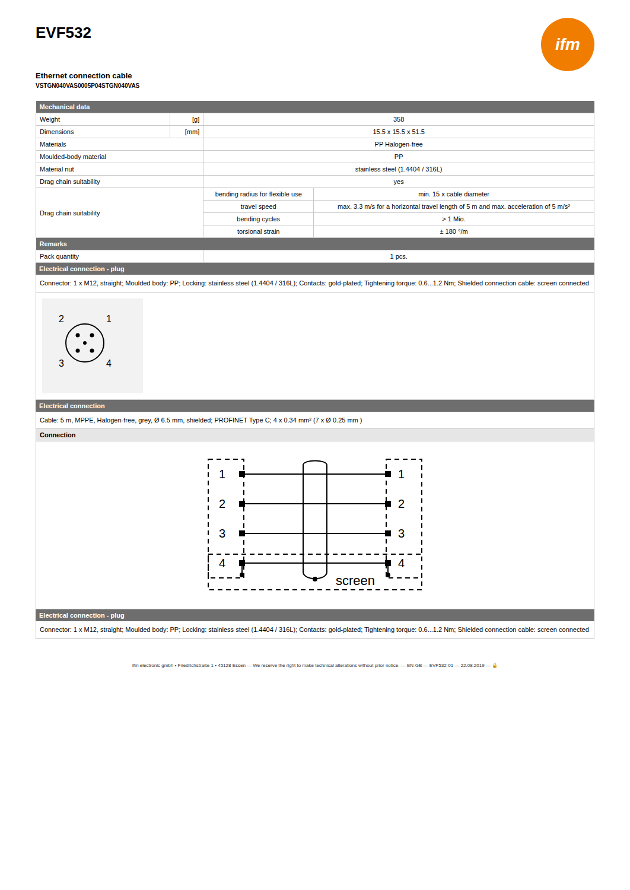ifm
EVF532
Ethernet connection cable
VSTGN040VAS0005P04STGN040VAS
| Mechanical data |
| --- |
| Weight | [g] | 358 |
| Dimensions | [mm] | 15.5 x 15.5 x 51.5 |
| Materials | PP Halogen-free |
| Moulded-body material | PP |
| Material nut | stainless steel (1.4404 / 316L) |
| Drag chain suitability | yes |
| Drag chain suitability | bending radius for flexible use | min. 15 x cable diameter |
| travel speed | max. 3.3 m/s for a horizontal travel length of 5 m and max. acceleration of 5 m/s² |
| bending cycles | > 1 Mio. |
| torsional strain | ± 180 °/m |
| Remarks |
| Pack quantity | 1 pcs. |
Electrical connection - plug
Connector: 1 x M12, straight; Moulded body: PP; Locking: stainless steel (1.4404 / 316L); Contacts: gold-plated; Tightening torque: 0.6...1.2 Nm; Shielded connection cable: screen connected
2 1 3 4
Electrical connection
Cable: 5 m, MPPE, Halogen-free, grey, Ø 6.5 mm, shielded; PROFINET Type C; 4 x 0.34 mm² (7 x Ø 0.25 mm )
Connection
1 2 3 4 1 2 3 4 screen
Electrical connection - plug
Connector: 1 x M12, straight; Moulded body: PP; Locking: stainless steel (1.4404 / 316L); Contacts: gold-plated; Tightening torque: 0.6...1.2 Nm; Shielded connection cable: screen connected
ifm electronic gmbh • Friedrichstraße 1 • 45128 Essen — We reserve the right to make technical alterations without prior notice. — EN-GB — EVF532-01 — 22.08.2019 — 🔒